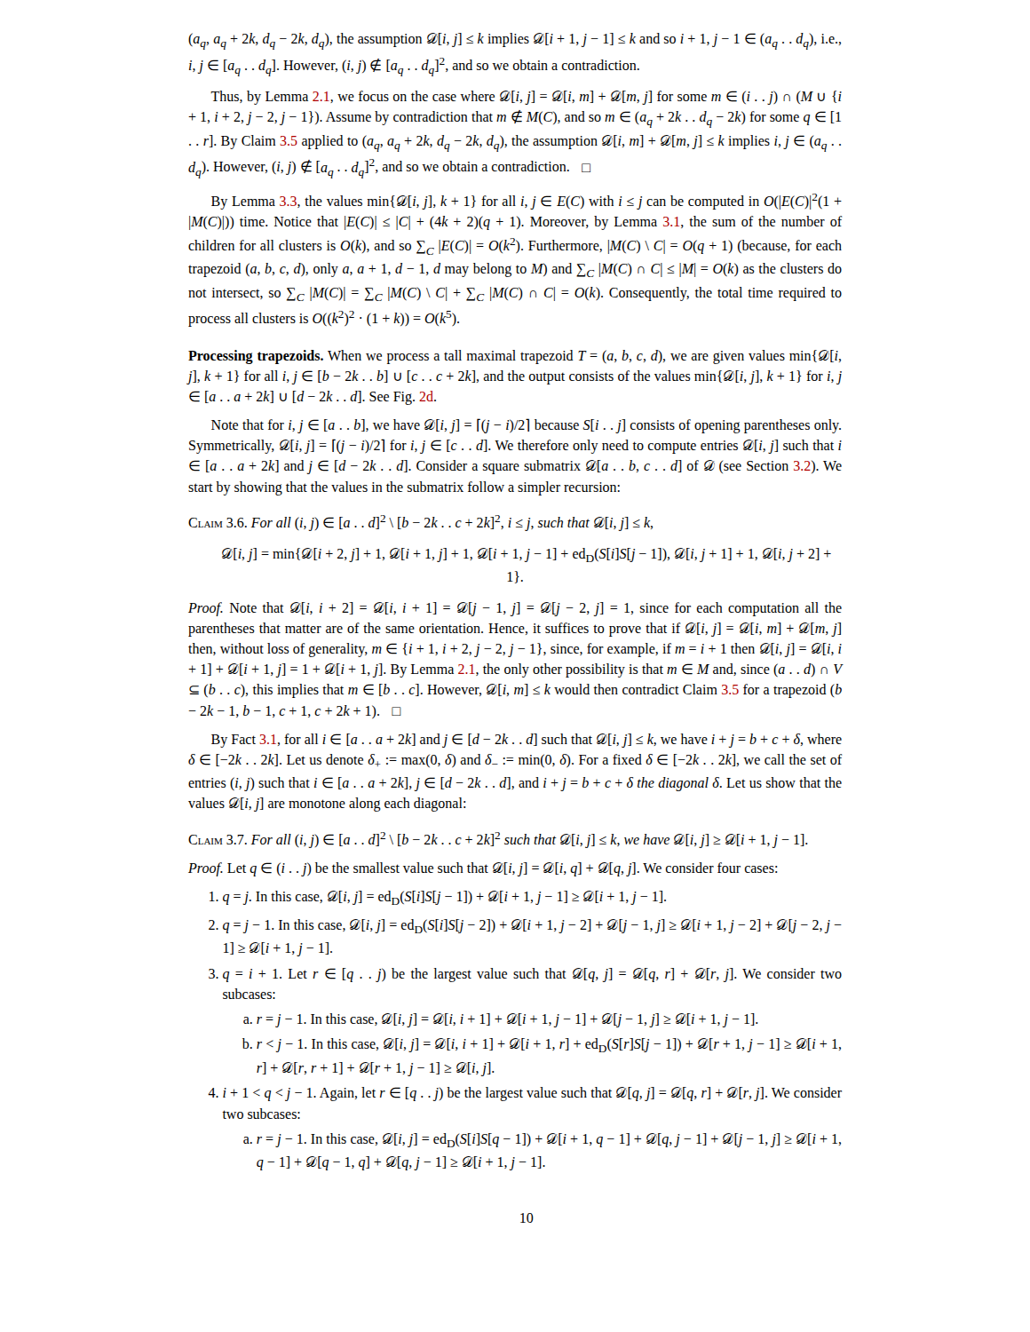(aq, aq + 2k, dq − 2k, dq), the assumption 𝒟[i, j] ≤ k implies 𝒟[i + 1, j − 1] ≤ k and so i + 1, j − 1 ∈ (aq . . dq), i.e., i, j ∈ [aq . . dq]. However, (i, j) ∉ [aq . . dq]2, and so we obtain a contradiction.
Thus, by Lemma 2.1, we focus on the case where 𝒟[i, j] = 𝒟[i, m] + 𝒟[m, j] for some m ∈ (i . . j) ∩ (M ∪ {i + 1, i + 2, j − 2, j − 1}). Assume by contradiction that m ∉ M(C), and so m ∈ (aq + 2k . . dq − 2k) for some q ∈ [1 . . r]. By Claim 3.5 applied to (aq, aq + 2k, dq − 2k, dq), the assumption 𝒟[i, m] + 𝒟[m, j] ≤ k implies i, j ∈ (aq . . dq). However, (i, j) ∉ [aq . . dq]2, and so we obtain a contradiction. □
By Lemma 3.3, the values min{𝒟[i, j], k + 1} for all i, j ∈ E(C) with i ≤ j can be computed in O(|E(C)|2(1 + |M(C)|)) time. Notice that |E(C)| ≤ |C| + (4k + 2)(q + 1). Moreover, by Lemma 3.1, the sum of the number of children for all clusters is O(k), and so ∑C |E(C)| = O(k2). Furthermore, |M(C) \ C| = O(q + 1) (because, for each trapezoid (a, b, c, d), only a, a + 1, d − 1, d may belong to M) and ∑C |M(C) ∩ C| ≤ |M| = O(k) as the clusters do not intersect, so ∑C |M(C)| = ∑C |M(C) \ C| + ∑C |M(C) ∩ C| = O(k). Consequently, the total time required to process all clusters is O((k2)2 · (1 + k)) = O(k5).
Processing trapezoids. When we process a tall maximal trapezoid T = (a, b, c, d), we are given values min{𝒟[i, j], k + 1} for all i, j ∈ [b − 2k . . b] ∪ [c . . c + 2k], and the output consists of the values min{𝒟[i, j], k + 1} for i, j ∈ [a . . a + 2k] ∪ [d − 2k . . d]. See Fig. 2d.
Note that for i, j ∈ [a . . b], we have 𝒟[i, j] = ⌈(j − i)/2⌉ because S[i . . j] consists of opening parentheses only. Symmetrically, 𝒟[i, j] = ⌈(j − i)/2⌉ for i, j ∈ [c . . d]. We therefore only need to compute entries 𝒟[i, j] such that i ∈ [a . . a + 2k] and j ∈ [d − 2k . . d]. Consider a square submatrix 𝒟[a . . b, c . . d] of 𝒟 (see Section 3.2). We start by showing that the values in the submatrix follow a simpler recursion:
Claim 3.6. For all (i, j) ∈ [a . . d]2 \ [b − 2k . . c + 2k]2, i ≤ j, such that 𝒟[i, j] ≤ k,
𝒟[i, j] = min{𝒟[i + 2, j] + 1, 𝒟[i + 1, j] + 1, 𝒟[i + 1, j − 1] + edD(S[i]S[j − 1]), 𝒟[i, j + 1] + 1, 𝒟[i, j + 2] + 1}.
Proof. Note that 𝒟[i, i + 2] = 𝒟[i, i + 1] = 𝒟[j − 1, j] = 𝒟[j − 2, j] = 1, since for each computation all the parentheses that matter are of the same orientation. Hence, it suffices to prove that if 𝒟[i, j] = 𝒟[i, m] + 𝒟[m, j] then, without loss of generality, m ∈ {i + 1, i + 2, j − 2, j − 1}, since, for example, if m = i + 1 then 𝒟[i, j] = 𝒟[i, i + 1] + 𝒟[i + 1, j] = 1 + 𝒟[i + 1, j]. By Lemma 2.1, the only other possibility is that m ∈ M and, since (a . . d) ∩ V ⊆ (b . . c), this implies that m ∈ [b . . c]. However, 𝒟[i, m] ≤ k would then contradict Claim 3.5 for a trapezoid (b − 2k − 1, b − 1, c + 1, c + 2k + 1). □
By Fact 3.1, for all i ∈ [a . . a + 2k] and j ∈ [d − 2k . . d] such that 𝒟[i, j] ≤ k, we have i + j = b + c + δ, where δ ∈ [−2k . . 2k]. Let us denote δ+ := max(0, δ) and δ− := min(0, δ). For a fixed δ ∈ [−2k . . 2k], we call the set of entries (i, j) such that i ∈ [a . . a + 2k], j ∈ [d − 2k . . d], and i + j = b + c + δ the diagonal δ. Let us show that the values 𝒟[i, j] are monotone along each diagonal:
Claim 3.7. For all (i, j) ∈ [a . . d]2 \ [b − 2k . . c + 2k]2 such that 𝒟[i, j] ≤ k, we have 𝒟[i, j] ≥ 𝒟[i + 1, j − 1].
Proof. Let q ∈ (i . . j) be the smallest value such that 𝒟[i, j] = 𝒟[i, q] + 𝒟[q, j]. We consider four cases:
q = j. In this case, 𝒟[i, j] = edD(S[i]S[j − 1]) + 𝒟[i + 1, j − 1] ≥ 𝒟[i + 1, j − 1].
q = j − 1. In this case, 𝒟[i, j] = edD(S[i]S[j − 2]) + 𝒟[i + 1, j − 2] + 𝒟[j − 1, j] ≥ 𝒟[i + 1, j − 2] + 𝒟[j − 2, j − 1] ≥ 𝒟[i + 1, j − 1].
q = i + 1. Let r ∈ [q . . j) be the largest value such that 𝒟[q, j] = 𝒟[q, r] + 𝒟[r, j]. We consider two subcases:
r = j − 1. In this case, 𝒟[i, j] = 𝒟[i, i + 1] + 𝒟[i + 1, j − 1] + 𝒟[j − 1, j] ≥ 𝒟[i + 1, j − 1].
r < j − 1. In this case, 𝒟[i, j] = 𝒟[i, i + 1] + 𝒟[i + 1, r] + edD(S[r]S[j − 1]) + 𝒟[r + 1, j − 1] ≥ 𝒟[i + 1, r] + 𝒟[r, r + 1] + 𝒟[r + 1, j − 1] ≥ 𝒟[i, j].
i + 1 < q < j − 1. Again, let r ∈ [q . . j) be the largest value such that 𝒟[q, j] = 𝒟[q, r] + 𝒟[r, j]. We consider two subcases:
r = j − 1. In this case, 𝒟[i, j] = edD(S[i]S[q − 1]) + 𝒟[i + 1, q − 1] + 𝒟[q, j − 1] + 𝒟[j − 1, j] ≥ 𝒟[i + 1, q − 1] + 𝒟[q − 1, q] + 𝒟[q, j − 1] ≥ 𝒟[i + 1, j − 1].
10